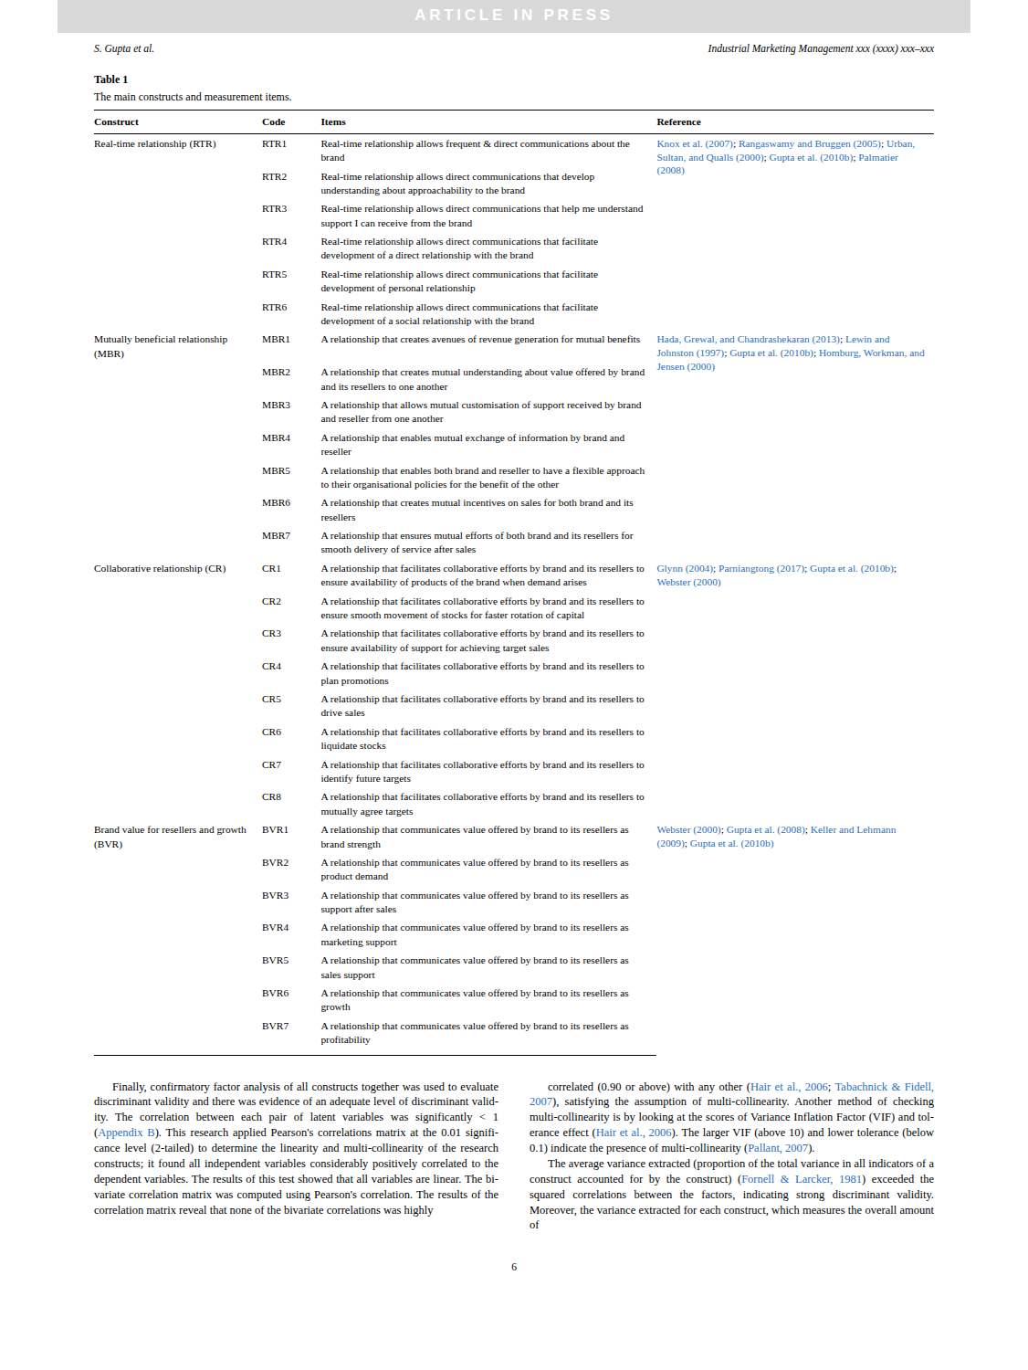ARTICLE IN PRESS
S. Gupta et al.
Industrial Marketing Management xxx (xxxx) xxx–xxx
Table 1
The main constructs and measurement items.
| Construct | Code | Items | Reference |
| --- | --- | --- | --- |
| Real-time relationship (RTR) | RTR1 | Real-time relationship allows frequent & direct communications about the brand | Knox et al. (2007) ; Rangaswamy and Bruggen (2005) ; Urban, Sultan, and Qualls (2000) ; Gupta et al. (2010b) ; Palmatier (2008) |
| | RTR2 | Real-time relationship allows direct communications that develop understanding about approachability to the brand |
| | RTR3 | Real-time relationship allows direct communications that help me understand support I can receive from the brand |
| | RTR4 | Real-time relationship allows direct communications that facilitate development of a direct relationship with the brand |
| | RTR5 | Real-time relationship allows direct communications that facilitate development of personal relationship |
| | RTR6 | Real-time relationship allows direct communications that facilitate development of a social relationship with the brand |
| Mutually beneficial relationship (MBR) | MBR1 | A relationship that creates avenues of revenue generation for mutual benefits | Hada, Grewal, and Chandrashekaran (2013) ; Lewin and Johnston (1997) ; Gupta et al. (2010b) ; Homburg, Workman, and Jensen (2000) |
| | MBR2 | A relationship that creates mutual understanding about value offered by brand and its resellers to one another |
| | MBR3 | A relationship that allows mutual customisation of support received by brand and reseller from one another |
| | MBR4 | A relationship that enables mutual exchange of information by brand and reseller |
| | MBR5 | A relationship that enables both brand and reseller to have a flexible approach to their organisational policies for the benefit of the other |
| | MBR6 | A relationship that creates mutual incentives on sales for both brand and its resellers |
| | MBR7 | A relationship that ensures mutual efforts of both brand and its resellers for smooth delivery of service after sales |
| Collaborative relationship (CR) | CR1 | A relationship that facilitates collaborative efforts by brand and its resellers to ensure availability of products of the brand when demand arises | Glynn (2004) ; Parniangtong (2017) ; Gupta et al. (2010b) ; Webster (2000) |
| | CR2 | A relationship that facilitates collaborative efforts by brand and its resellers to ensure smooth movement of stocks for faster rotation of capital |
| | CR3 | A relationship that facilitates collaborative efforts by brand and its resellers to ensure availability of support for achieving target sales |
| | CR4 | A relationship that facilitates collaborative efforts by brand and its resellers to plan promotions |
| | CR5 | A relationship that facilitates collaborative efforts by brand and its resellers to drive sales |
| | CR6 | A relationship that facilitates collaborative efforts by brand and its resellers to liquidate stocks |
| | CR7 | A relationship that facilitates collaborative efforts by brand and its resellers to identify future targets |
| | CR8 | A relationship that facilitates collaborative efforts by brand and its resellers to mutually agree targets |
| Brand value for resellers and growth (BVR) | BVR1 | A relationship that communicates value offered by brand to its resellers as brand strength | Webster (2000) ; Gupta et al. (2008) ; Keller and Lehmann (2009) ; Gupta et al. (2010b) |
| | BVR2 | A relationship that communicates value offered by brand to its resellers as product demand |
| | BVR3 | A relationship that communicates value offered by brand to its resellers as support after sales |
| | BVR4 | A relationship that communicates value offered by brand to its resellers as marketing support |
| | BVR5 | A relationship that communicates value offered by brand to its resellers as sales support |
| | BVR6 | A relationship that communicates value offered by brand to its resellers as growth |
| | BVR7 | A relationship that communicates value offered by brand to its resellers as profitability |
Finally, confirmatory factor analysis of all constructs together was used to evaluate discriminant validity and there was evidence of an adequate level of discriminant validity. The correlation between each pair of latent variables was significantly < 1 (Appendix B). This research applied Pearson's correlations matrix at the 0.01 significance level (2-tailed) to determine the linearity and multi-collinearity of the research constructs; it found all independent variables considerably positively correlated to the dependent variables. The results of this test showed that all variables are linear. The bivariate correlation matrix was computed using Pearson's correlation. The results of the correlation matrix reveal that none of the bivariate correlations was highly
correlated (0.90 or above) with any other (Hair et al., 2006; Tabachnick & Fidell, 2007), satisfying the assumption of multi-collinearity. Another method of checking multi-collinearity is by looking at the scores of Variance Inflation Factor (VIF) and tolerance effect (Hair et al., 2006). The larger VIF (above 10) and lower tolerance (below 0.1) indicate the presence of multi-collinearity (Pallant, 2007).
The average variance extracted (proportion of the total variance in all indicators of a construct accounted for by the construct) (Fornell & Larcker, 1981) exceeded the squared correlations between the factors, indicating strong discriminant validity. Moreover, the variance extracted for each construct, which measures the overall amount of
6